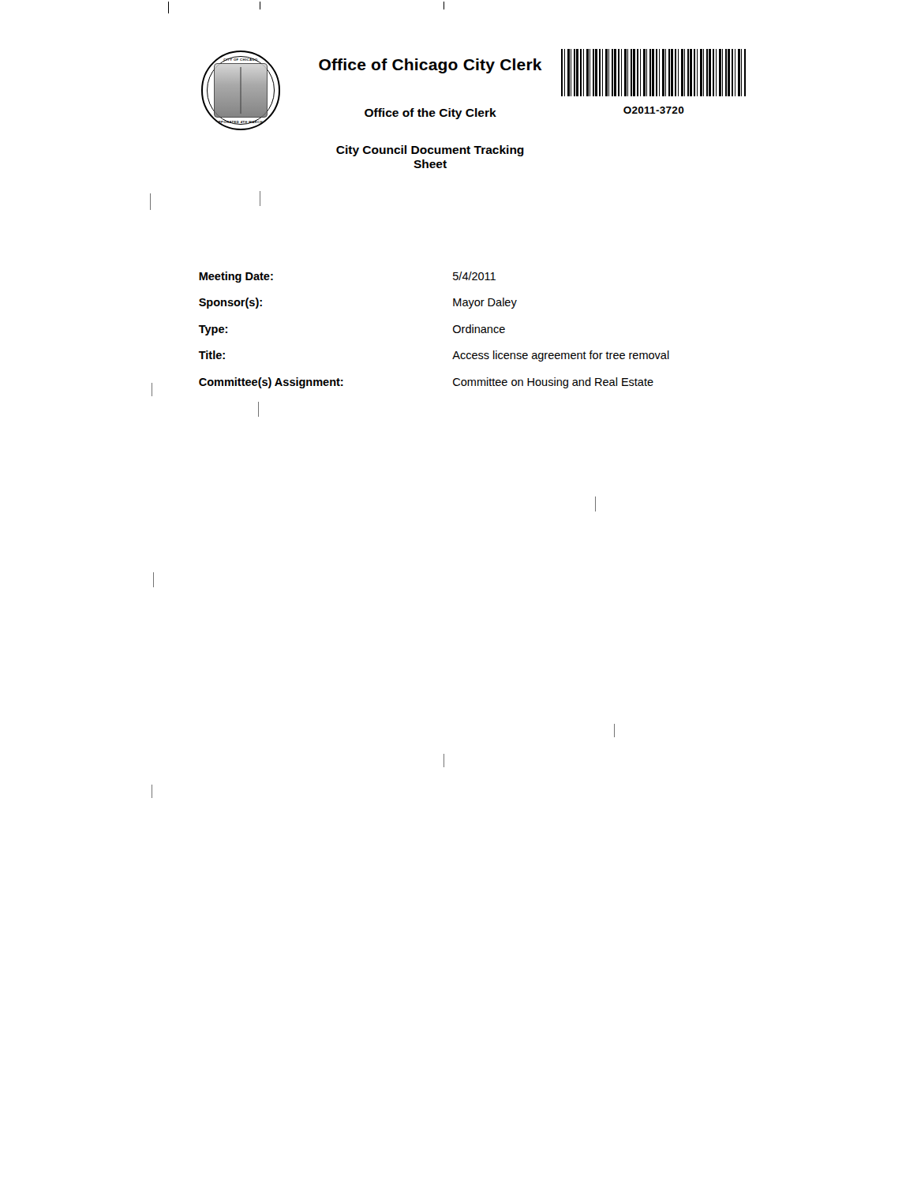CITY OF CHICAGO
INCORPORATED 4TH MARCH 1837
Office of Chicago City Clerk
Office of the City Clerk
City Council Document Tracking Sheet
O2011-3720
| Meeting Date: | 5/4/2011 |
| Sponsor(s): | Mayor Daley |
| Type: | Ordinance |
| Title: | Access license agreement for tree removal |
| Committee(s) Assignment: | Committee on Housing and Real Estate |